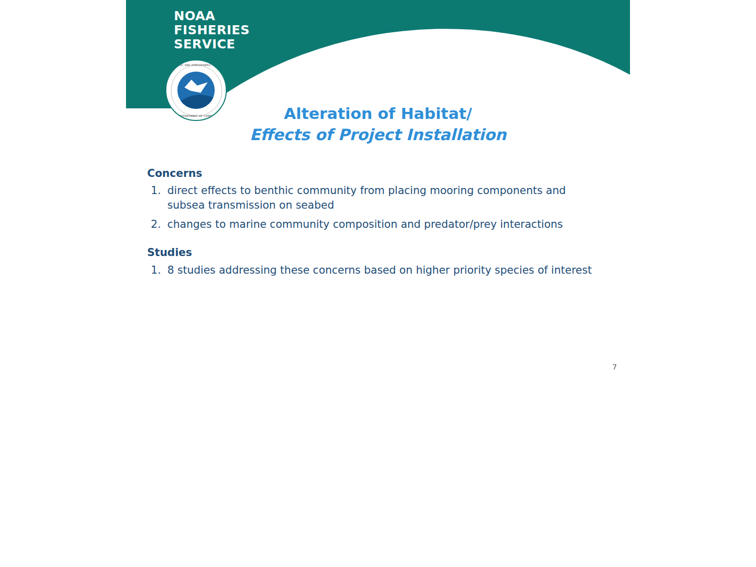NOAA
FISHERIES
SERVICE
NATIONAL OCEANIC AND ATMOSPHERIC ADMINISTRATION
U.S. DEPARTMENT OF COMMERCE
Alteration of Habitat/
Effects of Project Installation
Concerns
direct effects to benthic community from placing mooring components and subsea transmission on seabed
changes to marine community composition and predator/prey interactions
Studies
8 studies addressing these concerns based on higher priority species of interest
7